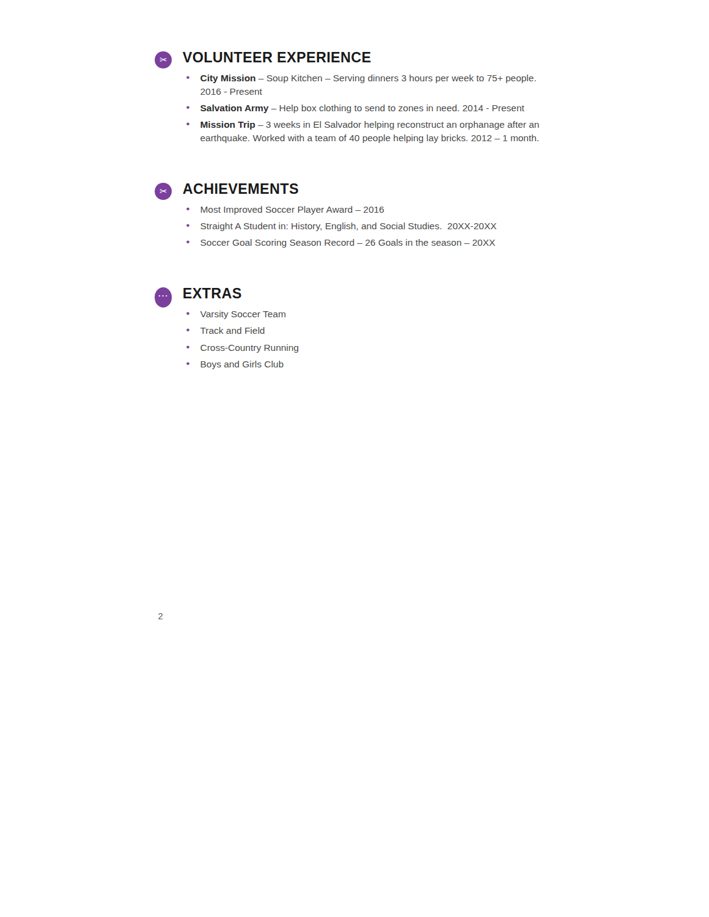✂
VOLUNTEER EXPERIENCE
City Mission – Soup Kitchen – Serving dinners 3 hours per week to 75+ people. 2016 - Present
Salvation Army – Help box clothing to send to zones in need. 2014 - Present
Mission Trip – 3 weeks in El Salvador helping reconstruct an orphanage after an earthquake. Worked with a team of 40 people helping lay bricks. 2012 – 1 month.
✂
ACHIEVEMENTS
Most Improved Soccer Player Award – 2016
Straight A Student in: History, English, and Social Studies. 20XX-20XX
Soccer Goal Scoring Season Record – 26 Goals in the season – 20XX
⋯
EXTRAS
Varsity Soccer Team
Track and Field
Cross-Country Running
Boys and Girls Club
2